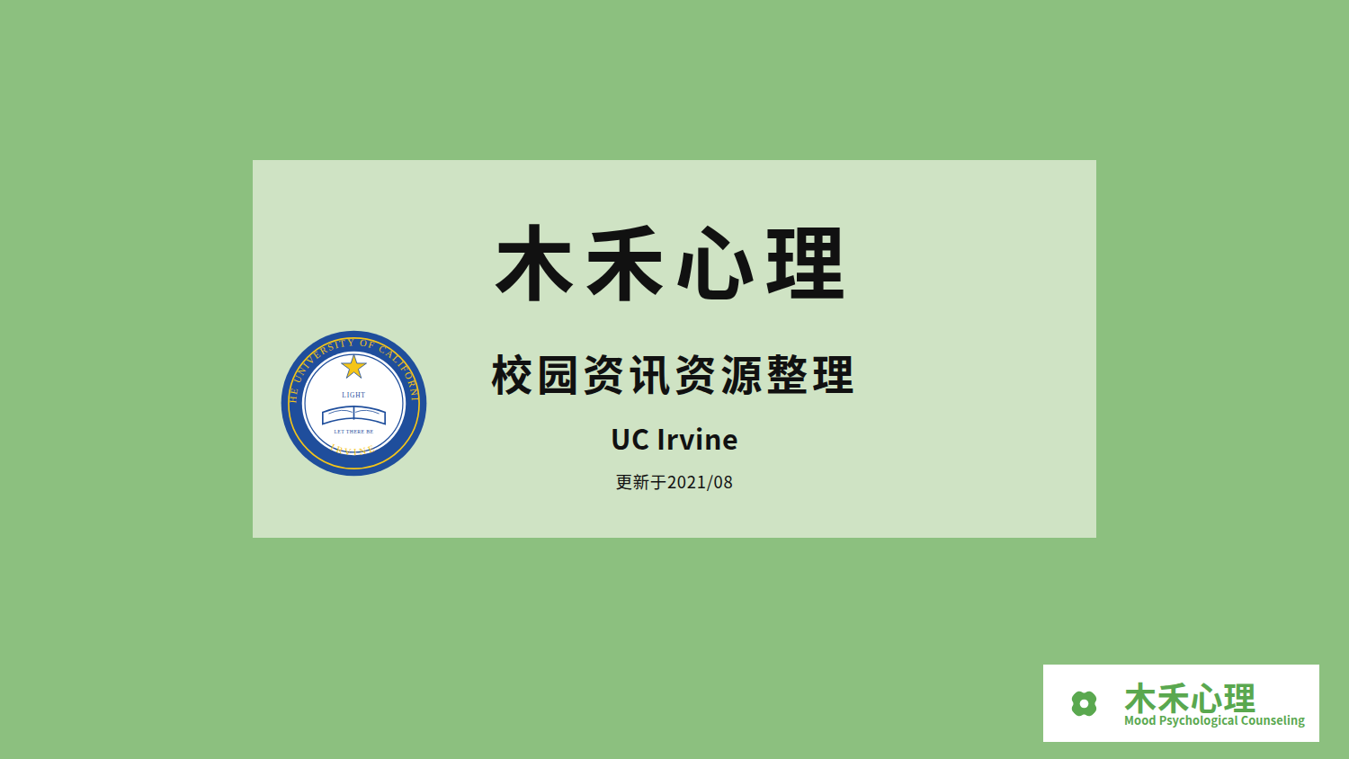木禾心理
校园资讯资源整理
UC Irvine
更新于2021/08
LIGHT LET THERE BE THE UNIVERSITY OF CALIFORNIA IRVINE
木禾心理 Mood Psychological Counseling